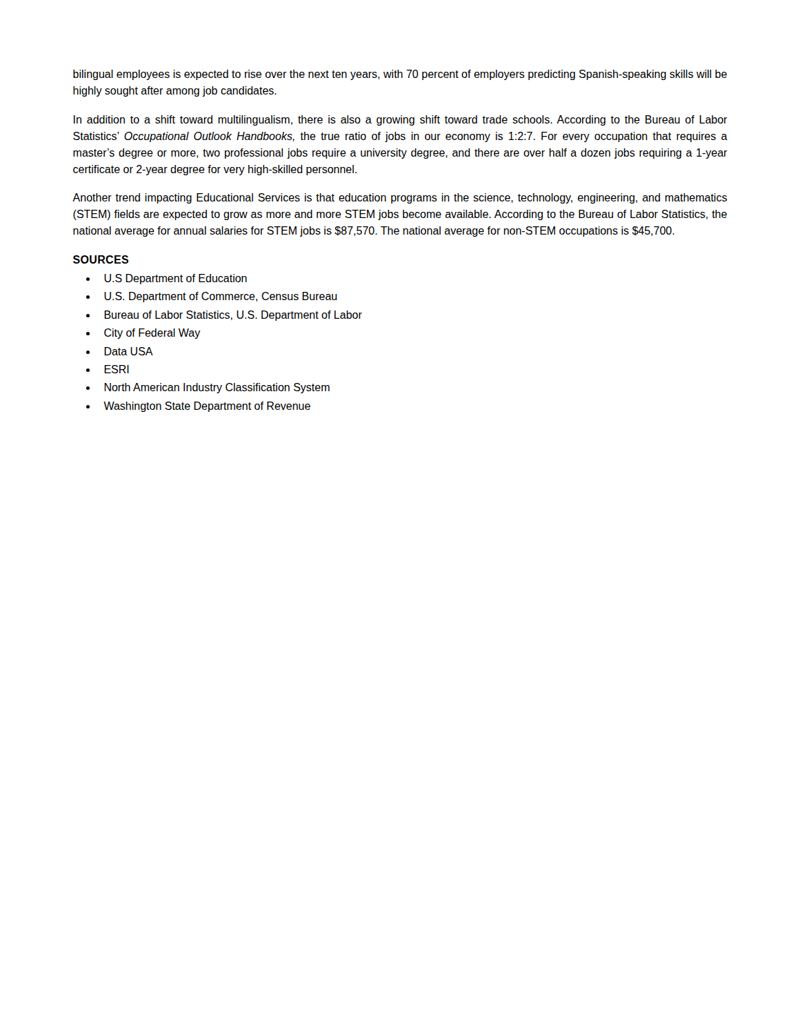bilingual employees is expected to rise over the next ten years, with 70 percent of employers predicting Spanish-speaking skills will be highly sought after among job candidates.
In addition to a shift toward multilingualism, there is also a growing shift toward trade schools. According to the Bureau of Labor Statistics’ Occupational Outlook Handbooks, the true ratio of jobs in our economy is 1:2:7. For every occupation that requires a master’s degree or more, two professional jobs require a university degree, and there are over half a dozen jobs requiring a 1-year certificate or 2-year degree for very high-skilled personnel.
Another trend impacting Educational Services is that education programs in the science, technology, engineering, and mathematics (STEM) fields are expected to grow as more and more STEM jobs become available. According to the Bureau of Labor Statistics, the national average for annual salaries for STEM jobs is $87,570. The national average for non-STEM occupations is $45,700.
SOURCES
U.S Department of Education
U.S. Department of Commerce, Census Bureau
Bureau of Labor Statistics, U.S. Department of Labor
City of Federal Way
Data USA
ESRI
North American Industry Classification System
Washington State Department of Revenue